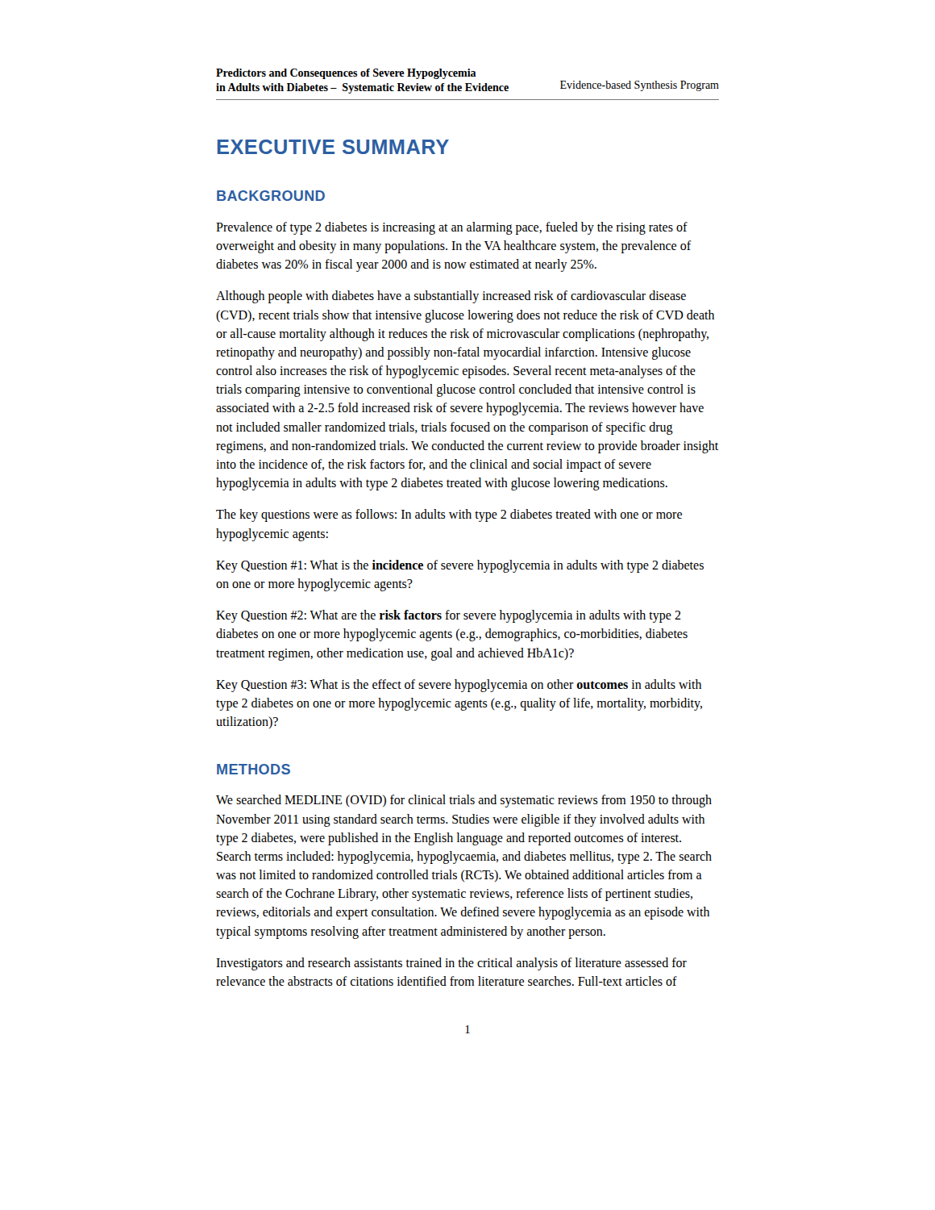Predictors and Consequences of Severe Hypoglycemia
in Adults with Diabetes – Systematic Review of the Evidence
Evidence-based Synthesis Program
EXECUTIVE SUMMARY
BACKGROUND
Prevalence of type 2 diabetes is increasing at an alarming pace, fueled by the rising rates of overweight and obesity in many populations. In the VA healthcare system, the prevalence of diabetes was 20% in fiscal year 2000 and is now estimated at nearly 25%.
Although people with diabetes have a substantially increased risk of cardiovascular disease (CVD), recent trials show that intensive glucose lowering does not reduce the risk of CVD death or all-cause mortality although it reduces the risk of microvascular complications (nephropathy, retinopathy and neuropathy) and possibly non-fatal myocardial infarction. Intensive glucose control also increases the risk of hypoglycemic episodes. Several recent meta-analyses of the trials comparing intensive to conventional glucose control concluded that intensive control is associated with a 2-2.5 fold increased risk of severe hypoglycemia. The reviews however have not included smaller randomized trials, trials focused on the comparison of specific drug regimens, and non-randomized trials. We conducted the current review to provide broader insight into the incidence of, the risk factors for, and the clinical and social impact of severe hypoglycemia in adults with type 2 diabetes treated with glucose lowering medications.
The key questions were as follows: In adults with type 2 diabetes treated with one or more hypoglycemic agents:
Key Question #1: What is the incidence of severe hypoglycemia in adults with type 2 diabetes on one or more hypoglycemic agents?
Key Question #2: What are the risk factors for severe hypoglycemia in adults with type 2 diabetes on one or more hypoglycemic agents (e.g., demographics, co-morbidities, diabetes treatment regimen, other medication use, goal and achieved HbA1c)?
Key Question #3: What is the effect of severe hypoglycemia on other outcomes in adults with type 2 diabetes on one or more hypoglycemic agents (e.g., quality of life, mortality, morbidity, utilization)?
METHODS
We searched MEDLINE (OVID) for clinical trials and systematic reviews from 1950 to through November 2011 using standard search terms. Studies were eligible if they involved adults with type 2 diabetes, were published in the English language and reported outcomes of interest. Search terms included: hypoglycemia, hypoglycaemia, and diabetes mellitus, type 2. The search was not limited to randomized controlled trials (RCTs). We obtained additional articles from a search of the Cochrane Library, other systematic reviews, reference lists of pertinent studies, reviews, editorials and expert consultation. We defined severe hypoglycemia as an episode with typical symptoms resolving after treatment administered by another person.
Investigators and research assistants trained in the critical analysis of literature assessed for relevance the abstracts of citations identified from literature searches. Full-text articles of
1